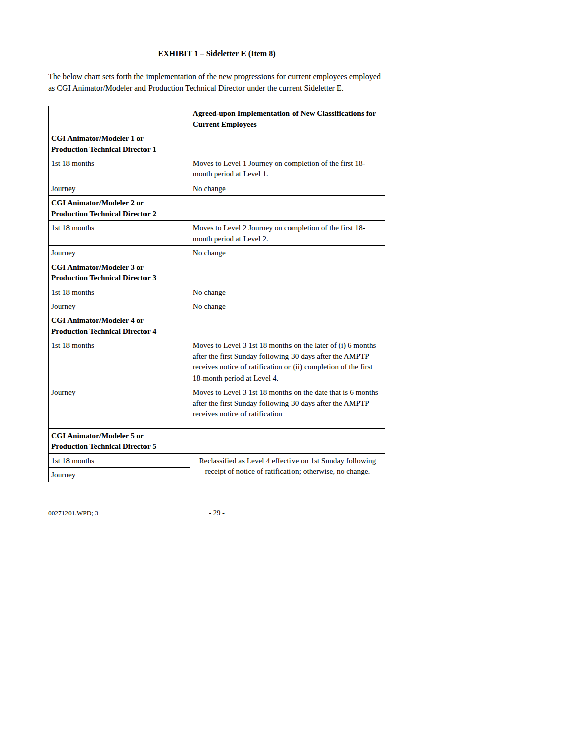EXHIBIT 1 – Sideletter E (Item 8)
The below chart sets forth the implementation of the new progressions for current employees employed as CGI Animator/Modeler and Production Technical Director under the current Sideletter E.
| | Agreed-upon Implementation of New Classifications for Current Employees |
| CGI Animator/Modeler 1 or Production Technical Director 1 |
| 1st 18 months | Moves to Level 1 Journey on completion of the first 18-month period at Level 1. |
| Journey | No change |
| CGI Animator/Modeler 2 or Production Technical Director 2 |
| 1st 18 months | Moves to Level 2 Journey on completion of the first 18-month period at Level 2. |
| Journey | No change |
| CGI Animator/Modeler 3 or Production Technical Director 3 |
| 1st 18 months | No change |
| Journey | No change |
| CGI Animator/Modeler 4 or Production Technical Director 4 |
| 1st 18 months | Moves to Level 3 1st 18 months on the later of (i) 6 months after the first Sunday following 30 days after the AMPTP receives notice of ratification or (ii) completion of the first 18-month period at Level 4. |
| Journey | Moves to Level 3 1st 18 months on the date that is 6 months after the first Sunday following 30 days after the AMPTP receives notice of ratification |
| CGI Animator/Modeler 5 or Production Technical Director 5 |
| 1st 18 months | Reclassified as Level 4 effective on 1st Sunday following receipt of notice of ratification; otherwise, no change. |
| Journey |
00271201.WPD; 3
- 29 -